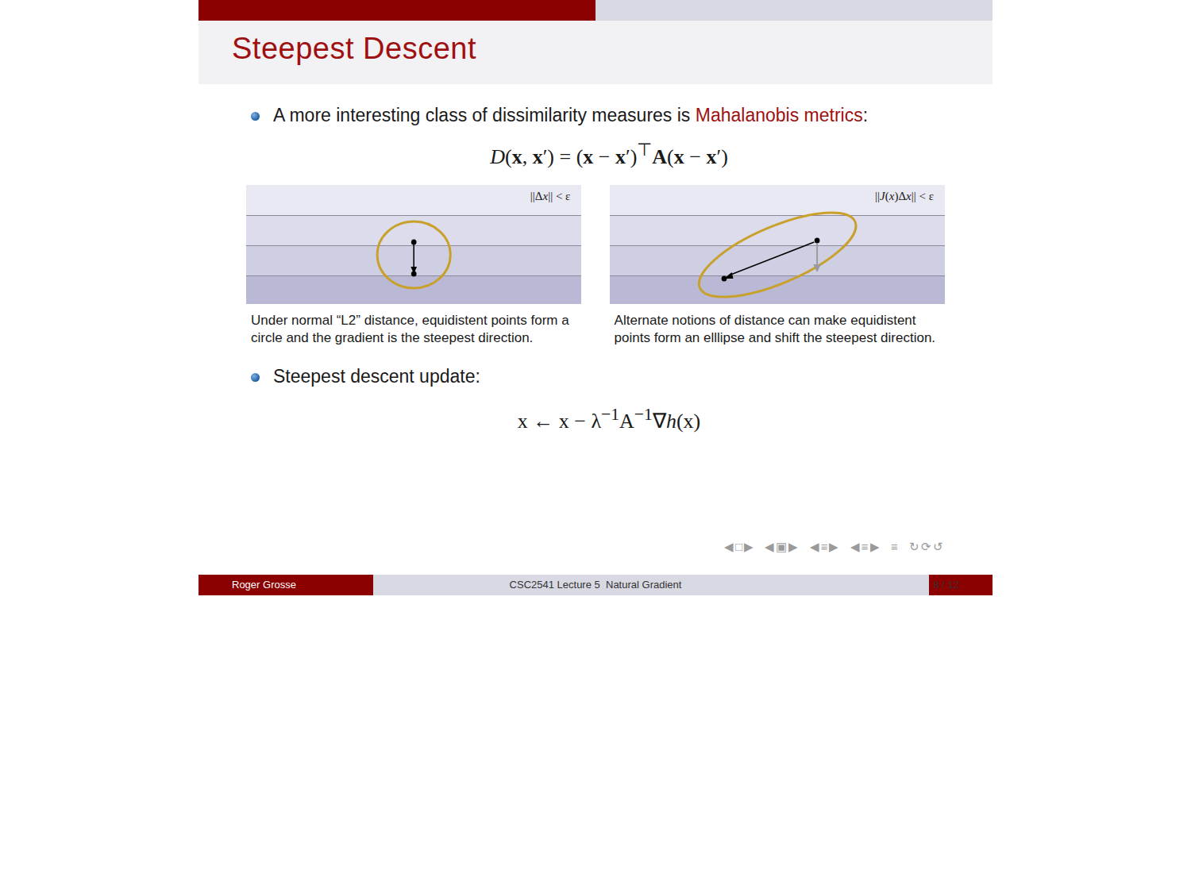Steepest Descent
A more interesting class of dissimilarity measures is Mahalanobis metrics:
D(x, x′) = (x − x′)⊤A(x − x′)
||Δx|| < ε
Under normal “L2” distance, equidistent points form a circle and the gradient is the steepest direction.
||J(x)Δx|| < ε
Alternate notions of distance can make equidistent points form an elllipse and shift the steepest direction.
Steepest descent update:
x ← x − λ−1A−1∇h(x)
◀□▶ ◀▣▶ ◀≡▶ ◀≡▶ ≡ ↻⟳↺
Roger Grosse
CSC2541 Lecture 5 Natural Gradient
8 / 12